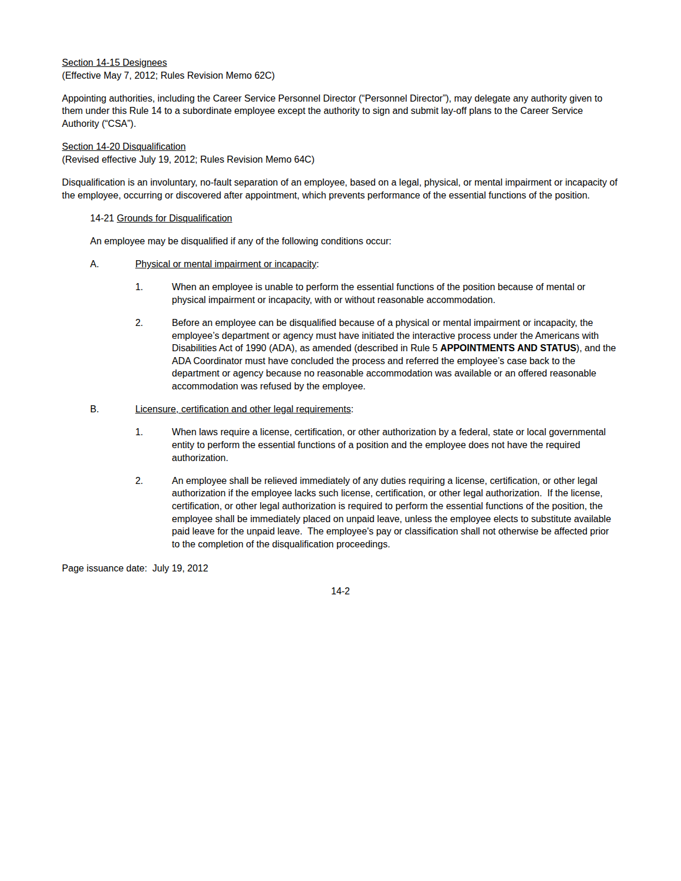Section 14-15 Designees
(Effective May 7, 2012; Rules Revision Memo 62C)
Appointing authorities, including the Career Service Personnel Director (“Personnel Director”), may delegate any authority given to them under this Rule 14 to a subordinate employee except the authority to sign and submit lay-off plans to the Career Service Authority (“CSA”).
Section 14-20 Disqualification
(Revised effective July 19, 2012; Rules Revision Memo 64C)
Disqualification is an involuntary, no-fault separation of an employee, based on a legal, physical, or mental impairment or incapacity of the employee, occurring or discovered after appointment, which prevents performance of the essential functions of the position.
14-21 Grounds for Disqualification
An employee may be disqualified if any of the following conditions occur:
A. Physical or mental impairment or incapacity:
1. When an employee is unable to perform the essential functions of the position because of mental or physical impairment or incapacity, with or without reasonable accommodation.
2. Before an employee can be disqualified because of a physical or mental impairment or incapacity, the employee’s department or agency must have initiated the interactive process under the Americans with Disabilities Act of 1990 (ADA), as amended (described in Rule 5 APPOINTMENTS AND STATUS), and the ADA Coordinator must have concluded the process and referred the employee’s case back to the department or agency because no reasonable accommodation was available or an offered reasonable accommodation was refused by the employee.
B. Licensure, certification and other legal requirements:
1. When laws require a license, certification, or other authorization by a federal, state or local governmental entity to perform the essential functions of a position and the employee does not have the required authorization.
2. An employee shall be relieved immediately of any duties requiring a license, certification, or other legal authorization if the employee lacks such license, certification, or other legal authorization. If the license, certification, or other legal authorization is required to perform the essential functions of the position, the employee shall be immediately placed on unpaid leave, unless the employee elects to substitute available paid leave for the unpaid leave. The employee's pay or classification shall not otherwise be affected prior to the completion of the disqualification proceedings.
Page issuance date: July 19, 2012
14-2